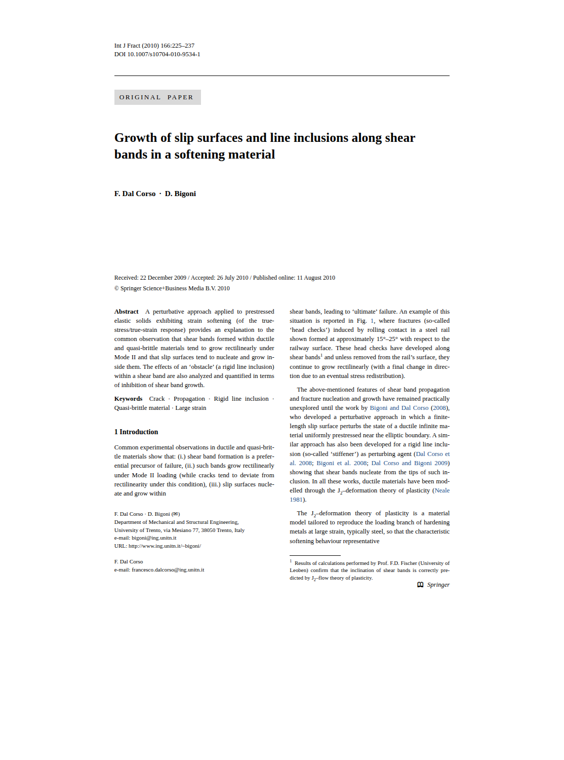Int J Fract (2010) 166:225–237
DOI 10.1007/s10704-010-9534-1
Original Paper
Growth of slip surfaces and line inclusions along shear bands in a softening material
F. Dal Corso · D. Bigoni
Received: 22 December 2009 / Accepted: 26 July 2010 / Published online: 11 August 2010
© Springer Science+Business Media B.V. 2010
Abstract A perturbative approach applied to prestressed elastic solids exhibiting strain softening (of the true-stress/true-strain response) provides an explanation to the common observation that shear bands formed within ductile and quasi-brittle materials tend to grow rectilinearly under Mode II and that slip surfaces tend to nucleate and grow inside them. The effects of an ‘obstacle’ (a rigid line inclusion) within a shear band are also analyzed and quantified in terms of inhibition of shear band growth.
Keywords Crack · Propagation · Rigid line inclusion · Quasi-brittle material · Large strain
1 Introduction
Common experimental observations in ductile and quasi-brittle materials show that: (i.) shear band formation is a preferential precursor of failure, (ii.) such bands grow rectilinearly under Mode II loading (while cracks tend to deviate from rectilinearity under this condition), (iii.) slip surfaces nucleate and grow within
F. Dal Corso · D. Bigoni (✉)
Department of Mechanical and Structural Engineering,
University of Trento, via Mesiano 77, 38050 Trento, Italy
e-mail: bigoni@ing.unitn.it
URL: http://www.ing.unitn.it/~bigoni/
F. Dal Corso
e-mail: francesco.dalcorso@ing.unitn.it
shear bands, leading to ‘ultimate’ failure. An example of this situation is reported in Fig. 1, where fractures (so-called ‘head checks’) induced by rolling contact in a steel rail shown formed at approximately 15°–25° with respect to the railway surface. These head checks have developed along shear bands1 and unless removed from the rail’s surface, they continue to grow rectilinearly (with a final change in direction due to an eventual stress redistribution).
The above-mentioned features of shear band propagation and fracture nucleation and growth have remained practically unexplored until the work by Bigoni and Dal Corso (2008), who developed a perturbative approach in which a finite-length slip surface perturbs the state of a ductile infinite material uniformly prestressed near the elliptic boundary. A similar approach has also been developed for a rigid line inclusion (so-called ‘stiffener’) as perturbing agent (Dal Corso et al. 2008; Bigoni et al. 2008; Dal Corso and Bigoni 2009) showing that shear bands nucleate from the tips of such inclusion. In all these works, ductile materials have been modelled through the J2–deformation theory of plasticity (Neale 1981).
The J2–deformation theory of plasticity is a material model tailored to reproduce the loading branch of hardening metals at large strain, typically steel, so that the characteristic softening behaviour representative
1 Results of calculations performed by Prof. F.D. Fischer (University of Leoben) confirm that the inclination of shear bands is correctly predicted by J2–flow theory of plasticity.
🕮 Springer